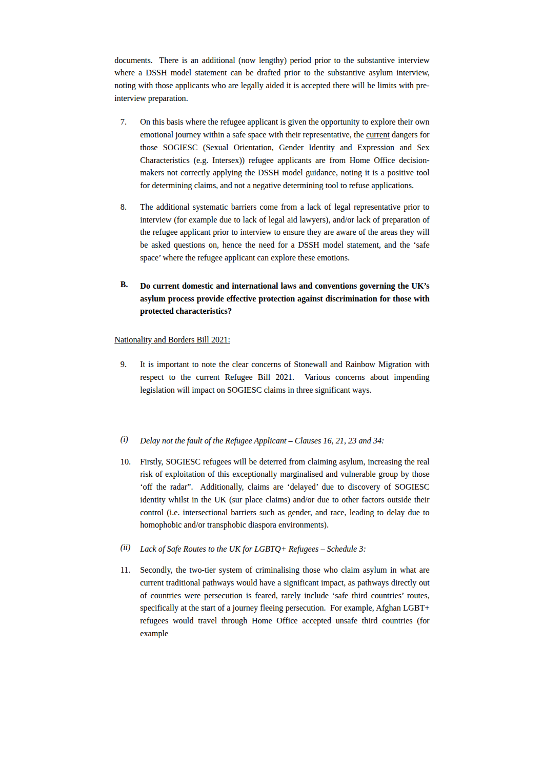documents. There is an additional (now lengthy) period prior to the substantive interview where a DSSH model statement can be drafted prior to the substantive asylum interview, noting with those applicants who are legally aided it is accepted there will be limits with pre-interview preparation.
7.
On this basis where the refugee applicant is given the opportunity to explore their own emotional journey within a safe space with their representative, the current dangers for those SOGIESC (Sexual Orientation, Gender Identity and Expression and Sex Characteristics (e.g. Intersex)) refugee applicants are from Home Office decision-makers not correctly applying the DSSH model guidance, noting it is a positive tool for determining claims, and not a negative determining tool to refuse applications.
8.
The additional systematic barriers come from a lack of legal representative prior to interview (for example due to lack of legal aid lawyers), and/or lack of preparation of the refugee applicant prior to interview to ensure they are aware of the areas they will be asked questions on, hence the need for a DSSH model statement, and the ‘safe space’ where the refugee applicant can explore these emotions.
B.
Do current domestic and international laws and conventions governing the UK’s asylum process provide effective protection against discrimination for those with protected characteristics?
Nationality and Borders Bill 2021:
9.
It is important to note the clear concerns of Stonewall and Rainbow Migration with respect to the current Refugee Bill 2021. Various concerns about impending legislation will impact on SOGIESC claims in three significant ways.
(i)
Delay not the fault of the Refugee Applicant – Clauses 16, 21, 23 and 34:
10.
Firstly, SOGIESC refugees will be deterred from claiming asylum, increasing the real risk of exploitation of this exceptionally marginalised and vulnerable group by those ‘off the radar”. Additionally, claims are ‘delayed’ due to discovery of SOGIESC identity whilst in the UK (sur place claims) and/or due to other factors outside their control (i.e. intersectional barriers such as gender, and race, leading to delay due to homophobic and/or transphobic diaspora environments).
(ii)
Lack of Safe Routes to the UK for LGBTQ+ Refugees – Schedule 3:
11.
Secondly, the two-tier system of criminalising those who claim asylum in what are current traditional pathways would have a significant impact, as pathways directly out of countries were persecution is feared, rarely include ‘safe third countries’ routes, specifically at the start of a journey fleeing persecution. For example, Afghan LGBT+ refugees would travel through Home Office accepted unsafe third countries (for example